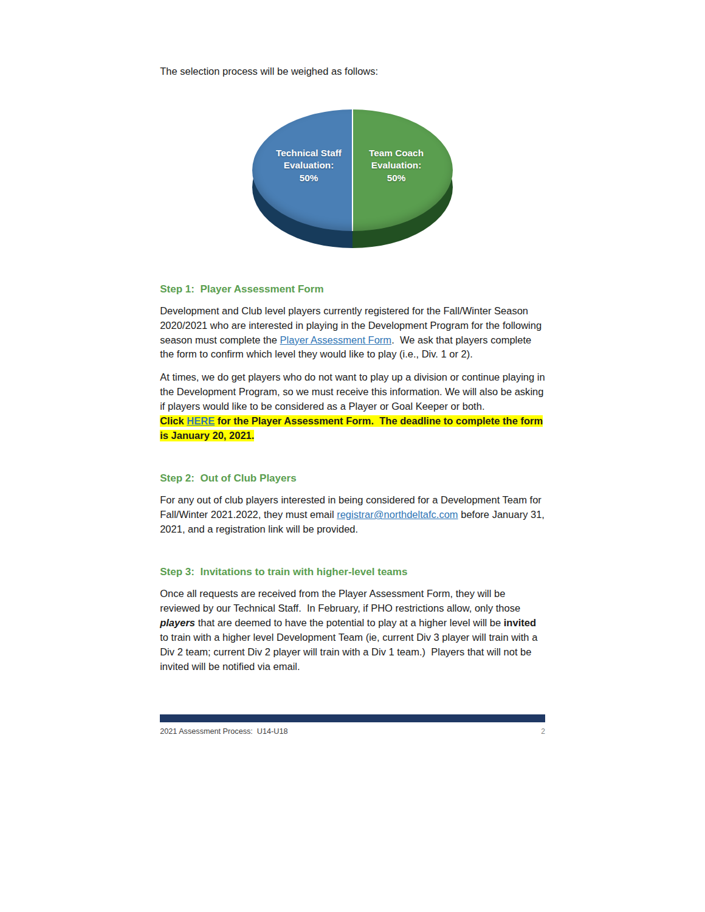The selection process will be weighed as follows:
Technical Staff
Evaluation:
50%
Team Coach
Evaluation:
50%
Step 1: Player Assessment Form
Development and Club level players currently registered for the Fall/Winter Season 2020/2021 who are interested in playing in the Development Program for the following season must complete the Player Assessment Form. We ask that players complete the form to confirm which level they would like to play (i.e., Div. 1 or 2).
At times, we do get players who do not want to play up a division or continue playing in the Development Program, so we must receive this information. We will also be asking if players would like to be considered as a Player or Goal Keeper or both.
Click HERE for the Player Assessment Form. The deadline to complete the form is January 20, 2021.
Step 2: Out of Club Players
For any out of club players interested in being considered for a Development Team for Fall/Winter 2021.2022, they must email registrar@northdeltafc.com before January 31, 2021, and a registration link will be provided.
Step 3: Invitations to train with higher-level teams
Once all requests are received from the Player Assessment Form, they will be reviewed by our Technical Staff. In February, if PHO restrictions allow, only those players that are deemed to have the potential to play at a higher level will be invited to train with a higher level Development Team (ie, current Div 3 player will train with a Div 2 team; current Div 2 player will train with a Div 1 team.) Players that will not be invited will be notified via email.
2021 Assessment Process: U14-U18 2